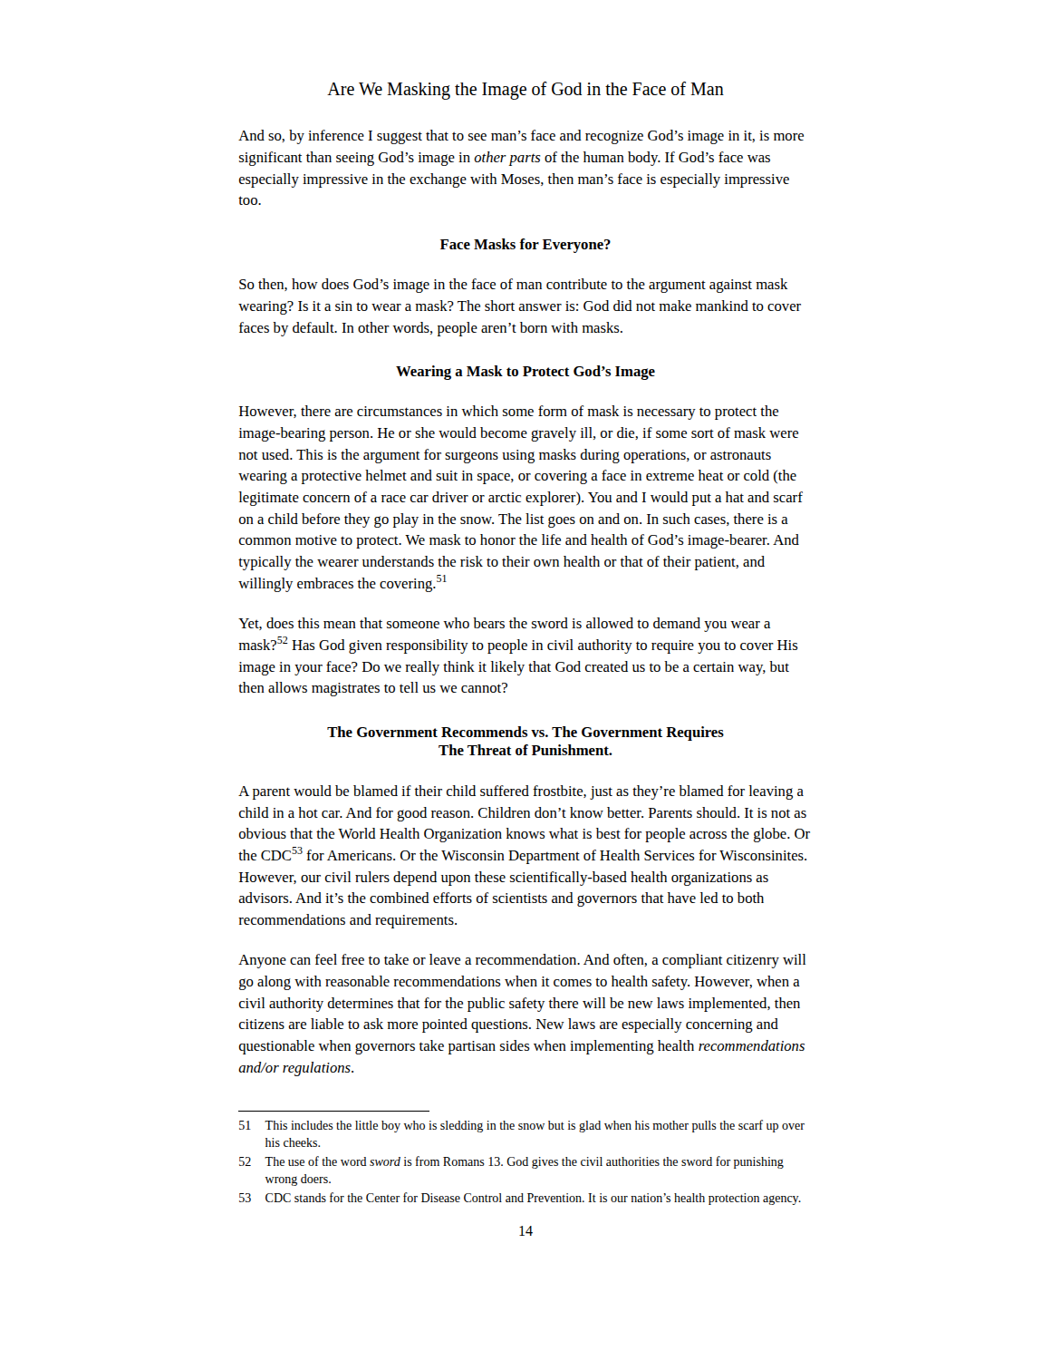Are We Masking the Image of God in the Face of Man
And so, by inference I suggest that to see man’s face and recognize God’s image in it, is more significant than seeing God’s image in other parts of the human body. If God’s face was especially impressive in the exchange with Moses, then man’s face is especially impressive too.
Face Masks for Everyone?
So then, how does God’s image in the face of man contribute to the argument against mask wearing? Is it a sin to wear a mask? The short answer is: God did not make mankind to cover faces by default. In other words, people aren’t born with masks.
Wearing a Mask to Protect God’s Image
However, there are circumstances in which some form of mask is necessary to protect the image-bearing person. He or she would become gravely ill, or die, if some sort of mask were not used. This is the argument for surgeons using masks during operations, or astronauts wearing a protective helmet and suit in space, or covering a face in extreme heat or cold (the legitimate concern of a race car driver or arctic explorer). You and I would put a hat and scarf on a child before they go play in the snow. The list goes on and on. In such cases, there is a common motive to protect. We mask to honor the life and health of God’s image-bearer. And typically the wearer understands the risk to their own health or that of their patient, and willingly embraces the covering.51
Yet, does this mean that someone who bears the sword is allowed to demand you wear a mask?52 Has God given responsibility to people in civil authority to require you to cover His image in your face? Do we really think it likely that God created us to be a certain way, but then allows magistrates to tell us we cannot?
The Government Recommends vs. The Government Requires
The Threat of Punishment.
A parent would be blamed if their child suffered frostbite, just as they’re blamed for leaving a child in a hot car. And for good reason. Children don’t know better. Parents should. It is not as obvious that the World Health Organization knows what is best for people across the globe. Or the CDC53 for Americans. Or the Wisconsin Department of Health Services for Wisconsinites. However, our civil rulers depend upon these scientifically-based health organizations as advisors. And it’s the combined efforts of scientists and governors that have led to both recommendations and requirements.
Anyone can feel free to take or leave a recommendation. And often, a compliant citizenry will go along with reasonable recommendations when it comes to health safety. However, when a civil authority determines that for the public safety there will be new laws implemented, then citizens are liable to ask more pointed questions. New laws are especially concerning and questionable when governors take partisan sides when implementing health recommendations and/or regulations.
51 This includes the little boy who is sledding in the snow but is glad when his mother pulls the scarf up over his cheeks.
52 The use of the word sword is from Romans 13. God gives the civil authorities the sword for punishing wrong doers.
53 CDC stands for the Center for Disease Control and Prevention. It is our nation’s health protection agency.
14